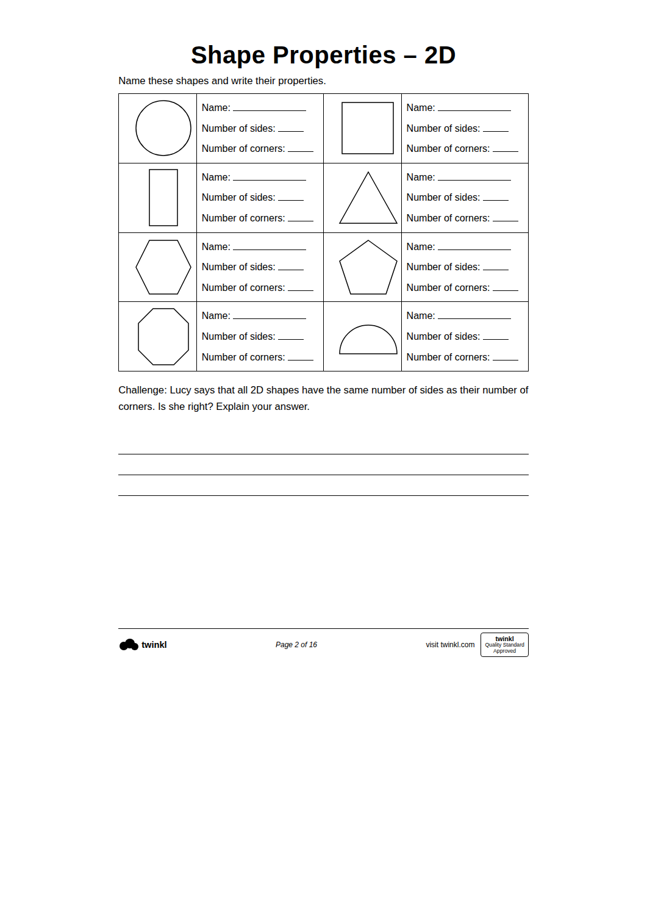Shape Properties – 2D
Name these shapes and write their properties.
| | Name: Number of sides: Number of corners: | | Name: Number of sides: Number of corners: |
| | Name: Number of sides: Number of corners: | | Name: Number of sides: Number of corners: |
| | Name: Number of sides: Number of corners: | | Name: Number of sides: Number of corners: |
| | Name: Number of sides: Number of corners: | | Name: Number of sides: Number of corners: |
Challenge: Lucy says that all 2D shapes have the same number of sides as their number of corners. Is she right? Explain your answer.
twinkl
Page 2 of 16
visit twinkl.com
twinkl Quality Standard
Approved